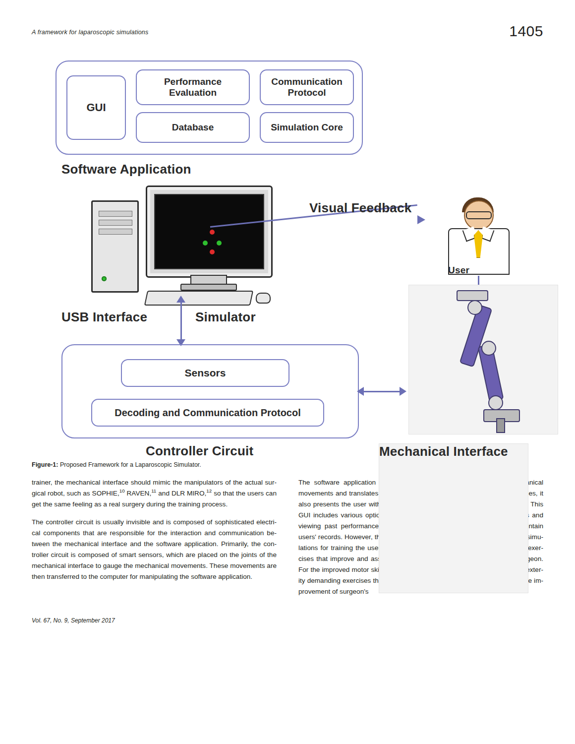A framework for laparoscopic simulations
1405
GUI
Performance
Evaluation
Communication
Protocol
Database
Simulation Core
Software Application
Visual Feedback
User
USB Interface
Simulator
Sensors
Decoding and Communication Protocol
Controller Circuit
Mechanical Interface
Figure-1: Proposed Framework for a Laparoscopic Simulator.
trainer, the mechanical interface should mimic the manipulators of the actual surgical robot, such as SOPHIE,10 RAVEN,11 and DLR MIRO,12 so that the users can get the same feeling as a real surgery during the training process.
The controller circuit is usually invisible and is composed of sophisticated electrical components that are responsible for the interaction and communication between the mechanical interface and the software application. Primarily, the controller circuit is composed of smart sensors, which are placed on the joints of the mechanical interface to gauge the mechanical movements. These movements are then transferred to the computer for manipulating the software application.
The software application receives the data corresponding to the mechanical movements and translates it into motions of the simulated instrument. Besides, it also presents the user with a graphical user interface (GUI) to interact with. This GUI includes various options like selecting exercises, using web resources and viewing past performance. A local database runs at the backend to maintain users' records. However, the main function of this module is to run real-time simulations for training the users. The philosophy is to introduce more rigorous exercises that improve and assess both the motor and cognitive skills of a surgeon. For the improved motor skills, simulation exercises should consist of more dexterity demanding exercises than presented in real life scenarios. Similarly, for the improvement of surgeon's
Vol. 67, No. 9, September 2017